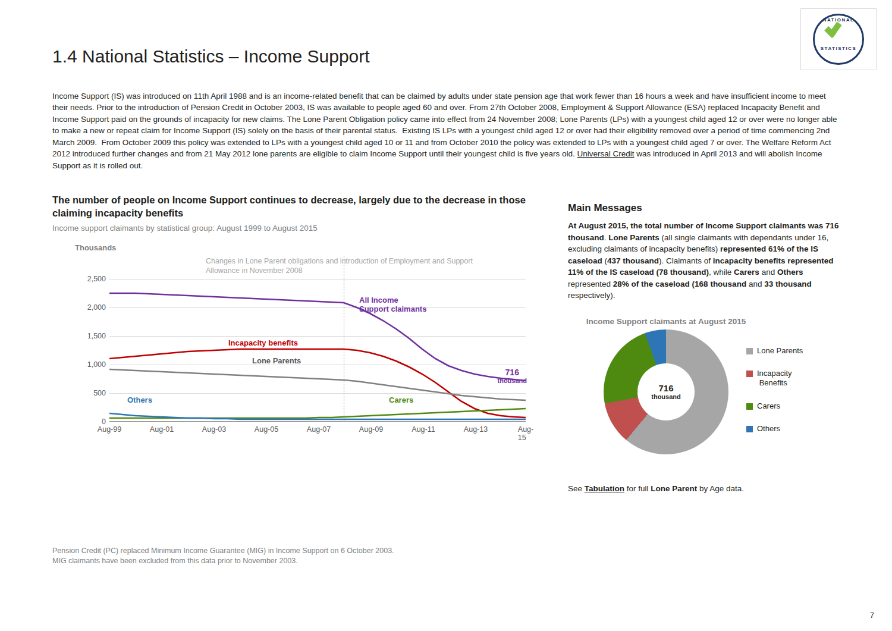NATIONAL
STATISTICS
1.4 National Statistics – Income Support
Income Support (IS) was introduced on 11th April 1988 and is an income-related benefit that can be claimed by adults under state pension age that work fewer than 16 hours a week and have insufficient income to meet their needs. Prior to the introduction of Pension Credit in October 2003, IS was available to people aged 60 and over. From 27th October 2008, Employment & Support Allowance (ESA) replaced Incapacity Benefit and Income Support paid on the grounds of incapacity for new claims. The Lone Parent Obligation policy came into effect from 24 November 2008; Lone Parents (LPs) with a youngest child aged 12 or over were no longer able to make a new or repeat claim for Income Support (IS) solely on the basis of their parental status. Existing IS LPs with a youngest child aged 12 or over had their eligibility removed over a period of time commencing 2nd March 2009. From October 2009 this policy was extended to LPs with a youngest child aged 10 or 11 and from October 2010 the policy was extended to LPs with a youngest child aged 7 or over. The Welfare Reform Act 2012 introduced further changes and from 21 May 2012 lone parents are eligible to claim Income Support until their youngest child is five years old. Universal Credit was introduced in April 2013 and will abolish Income Support as it is rolled out.
The number of people on Income Support continues to decrease, largely due to the decrease in those claiming incapacity benefits
Income support claimants by statistical group: August 1999 to August 2015
Thousands
Changes in Lone Parent obligations and introduction of Employment and Support Allowance in November 2008
2,500 2,000 1,500 1,000 500 0
All Income
Support claimants
Incapacity benefits
Lone Parents
Carers
Others
716thousand
Aug-99 Aug-01 Aug-03 Aug-05 Aug-07 Aug-09 Aug-11 Aug-13 Aug-15
Pension Credit (PC) replaced Minimum Income Guarantee (MIG) in Income Support on 6 October 2003.
MIG claimants have been excluded from this data prior to November 2003.
Main Messages
At August 2015, the total number of Income Support claimants was 716 thousand. Lone Parents (all single claimants with dependants under 16, excluding claimants of incapacity benefits) represented 61% of the IS caseload (437 thousand). Claimants of incapacity benefits represented 11% of the IS caseload (78 thousand), while Carers and Others represented 28% of the caseload (168 thousand and 33 thousand respectively).
Income Support claimants at August 2015
716thousand
Lone Parents
Incapacity
Benefits
Carers
Others
See Tabulation for full Lone Parent by Age data.
7